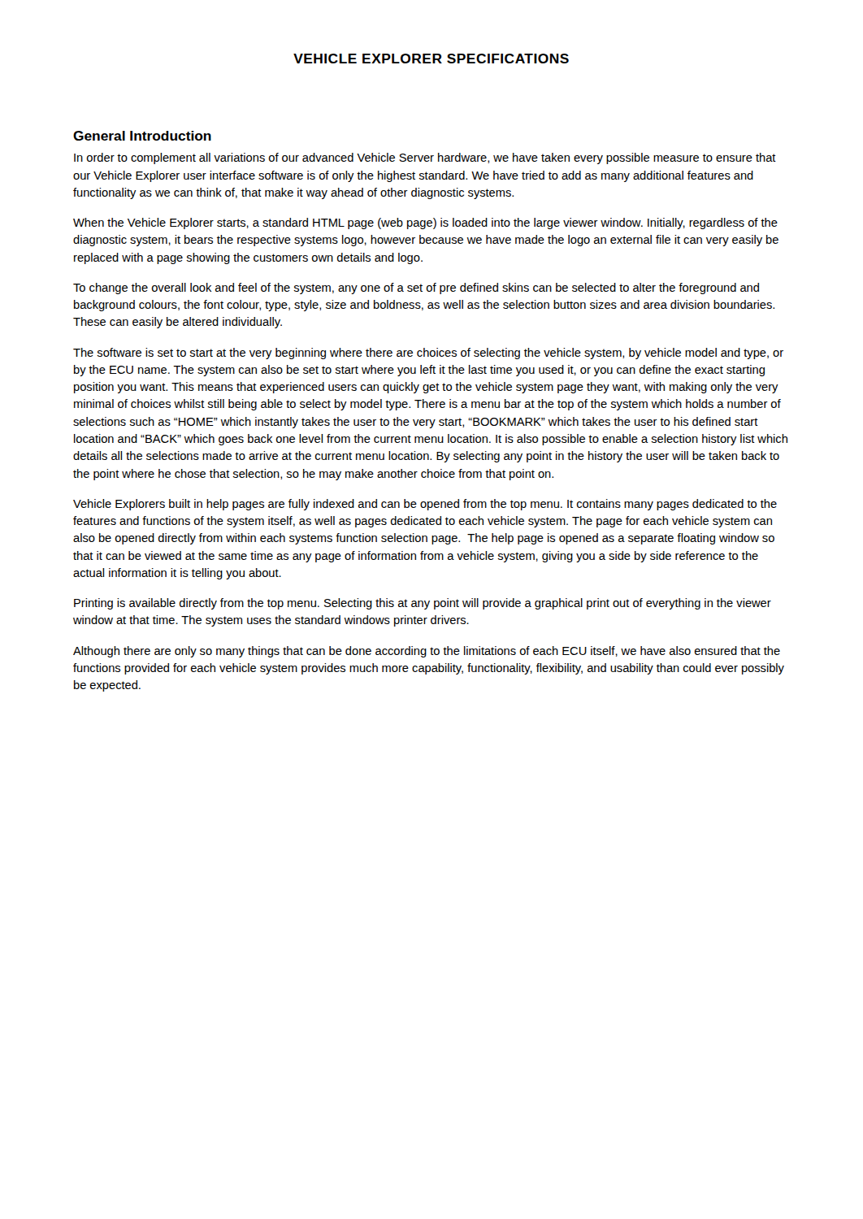VEHICLE EXPLORER SPECIFICATIONS
General Introduction
In order to complement all variations of our advanced Vehicle Server hardware, we have taken every possible measure to ensure that our Vehicle Explorer user interface software is of only the highest standard. We have tried to add as many additional features and functionality as we can think of, that make it way ahead of other diagnostic systems.
When the Vehicle Explorer starts, a standard HTML page (web page) is loaded into the large viewer window. Initially, regardless of the diagnostic system, it bears the respective systems logo, however because we have made the logo an external file it can very easily be replaced with a page showing the customers own details and logo.
To change the overall look and feel of the system, any one of a set of pre defined skins can be selected to alter the foreground and background colours, the font colour, type, style, size and boldness, as well as the selection button sizes and area division boundaries. These can easily be altered individually.
The software is set to start at the very beginning where there are choices of selecting the vehicle system, by vehicle model and type, or by the ECU name. The system can also be set to start where you left it the last time you used it, or you can define the exact starting position you want. This means that experienced users can quickly get to the vehicle system page they want, with making only the very minimal of choices whilst still being able to select by model type. There is a menu bar at the top of the system which holds a number of selections such as “HOME” which instantly takes the user to the very start, “BOOKMARK” which takes the user to his defined start location and “BACK” which goes back one level from the current menu location. It is also possible to enable a selection history list which details all the selections made to arrive at the current menu location. By selecting any point in the history the user will be taken back to the point where he chose that selection, so he may make another choice from that point on.
Vehicle Explorers built in help pages are fully indexed and can be opened from the top menu. It contains many pages dedicated to the features and functions of the system itself, as well as pages dedicated to each vehicle system. The page for each vehicle system can also be opened directly from within each systems function selection page. The help page is opened as a separate floating window so that it can be viewed at the same time as any page of information from a vehicle system, giving you a side by side reference to the actual information it is telling you about.
Printing is available directly from the top menu. Selecting this at any point will provide a graphical print out of everything in the viewer window at that time. The system uses the standard windows printer drivers.
Although there are only so many things that can be done according to the limitations of each ECU itself, we have also ensured that the functions provided for each vehicle system provides much more capability, functionality, flexibility, and usability than could ever possibly be expected.